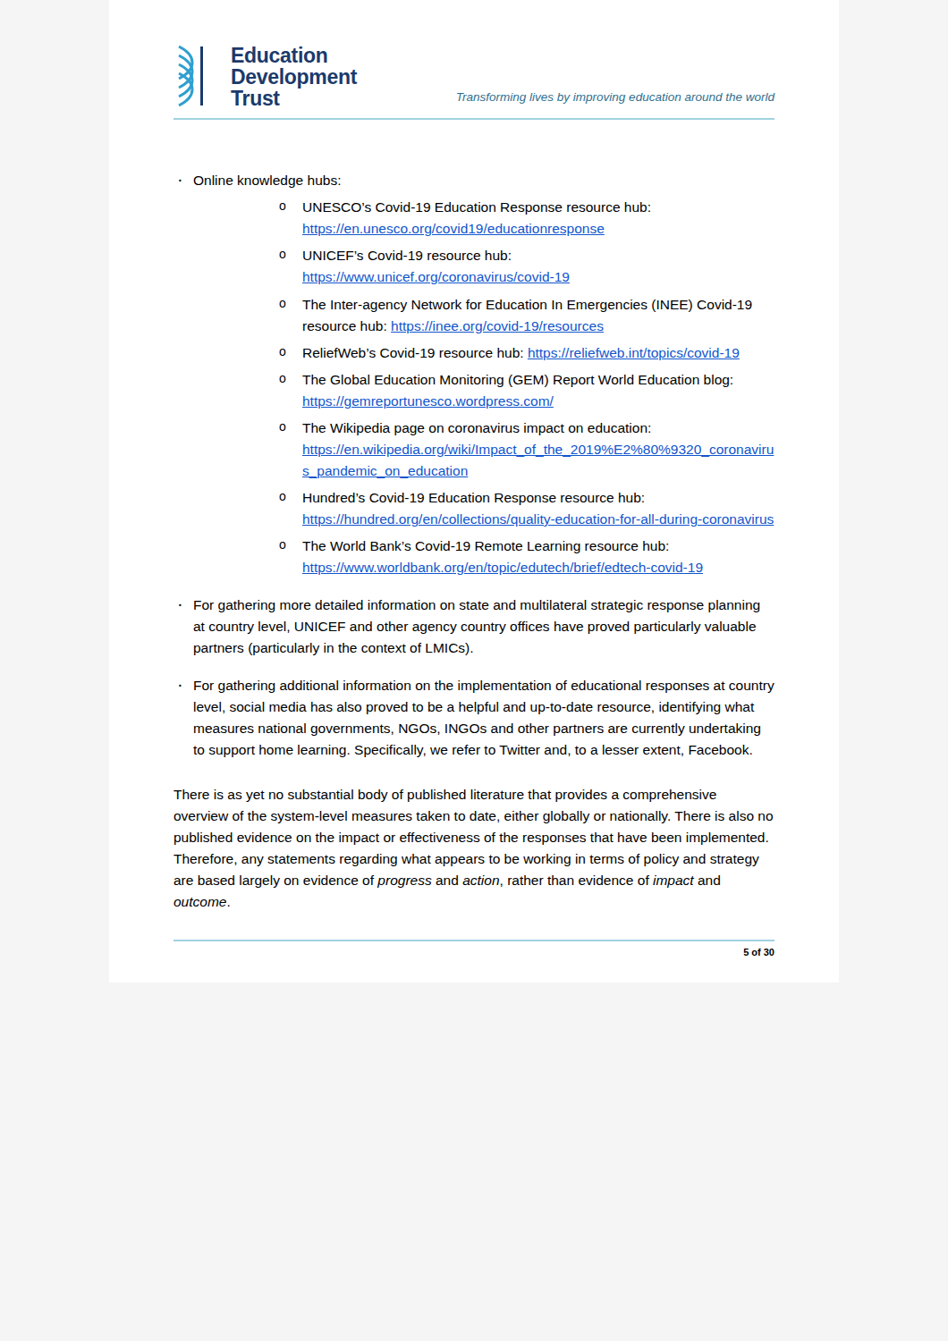Education
Development
Trust
Transforming lives by improving education around the world
Online knowledge hubs:
UNESCO’s Covid-19 Education Response resource hub:
https://en.unesco.org/covid19/educationresponse
UNICEF’s Covid-19 resource hub:
https://www.unicef.org/coronavirus/covid-19
The Inter-agency Network for Education In Emergencies (INEE) Covid-19 resource hub: https://inee.org/covid-19/resources
ReliefWeb’s Covid-19 resource hub: https://reliefweb.int/topics/covid-19
The Global Education Monitoring (GEM) Report World Education blog:
https://gemreportunesco.wordpress.com/
The Wikipedia page on coronavirus impact on education:
https://en.wikipedia.org/wiki/Impact_of_the_2019%E2%80%9320_coronavirus_pandemic_on_education
Hundred’s Covid-19 Education Response resource hub:
https://hundred.org/en/collections/quality-education-for-all-during-coronavirus
The World Bank’s Covid-19 Remote Learning resource hub:
https://www.worldbank.org/en/topic/edutech/brief/edtech-covid-19
For gathering more detailed information on state and multilateral strategic response planning at country level, UNICEF and other agency country offices have proved particularly valuable partners (particularly in the context of LMICs).
For gathering additional information on the implementation of educational responses at country level, social media has also proved to be a helpful and up-to-date resource, identifying what measures national governments, NGOs, INGOs and other partners are currently undertaking to support home learning. Specifically, we refer to Twitter and, to a lesser extent, Facebook.
There is as yet no substantial body of published literature that provides a comprehensive overview of the system-level measures taken to date, either globally or nationally. There is also no published evidence on the impact or effectiveness of the responses that have been implemented. Therefore, any statements regarding what appears to be working in terms of policy and strategy are based largely on evidence of progress and action, rather than evidence of impact and outcome.
5 of 30